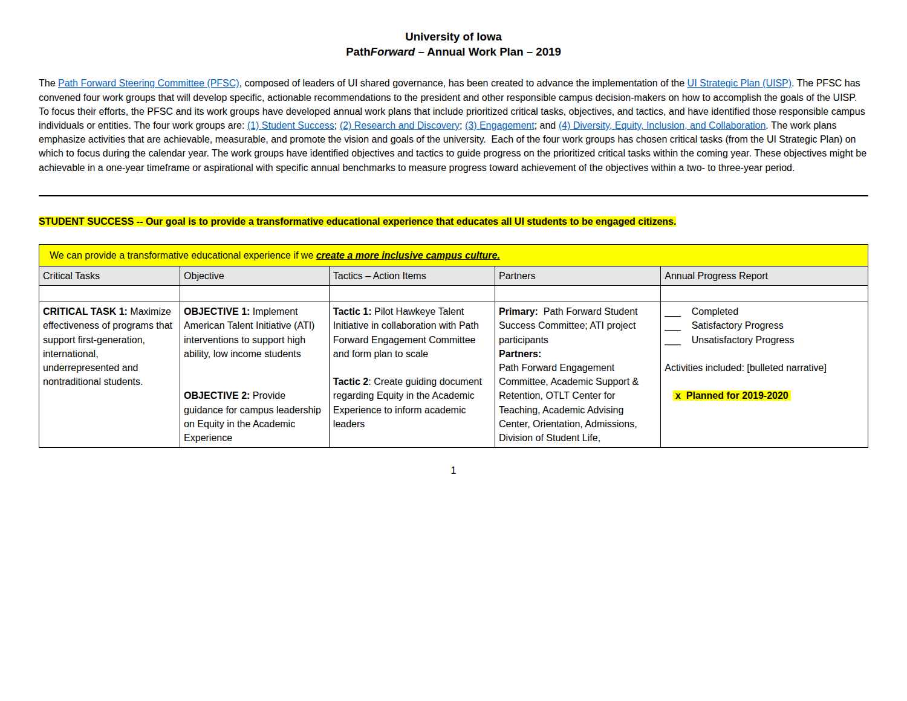University of Iowa
PathForward – Annual Work Plan – 2019
The Path Forward Steering Committee (PFSC), composed of leaders of UI shared governance, has been created to advance the implementation of the UI Strategic Plan (UISP). The PFSC has convened four work groups that will develop specific, actionable recommendations to the president and other responsible campus decision-makers on how to accomplish the goals of the UISP. To focus their efforts, the PFSC and its work groups have developed annual work plans that include prioritized critical tasks, objectives, and tactics, and have identified those responsible campus individuals or entities. The four work groups are: (1) Student Success; (2) Research and Discovery; (3) Engagement; and (4) Diversity, Equity, Inclusion, and Collaboration. The work plans emphasize activities that are achievable, measurable, and promote the vision and goals of the university. Each of the four work groups has chosen critical tasks (from the UI Strategic Plan) on which to focus during the calendar year. The work groups have identified objectives and tactics to guide progress on the prioritized critical tasks within the coming year. These objectives might be achievable in a one-year timeframe or aspirational with specific annual benchmarks to measure progress toward achievement of the objectives within a two- to three-year period.
STUDENT SUCCESS -- Our goal is to provide a transformative educational experience that educates all UI students to be engaged citizens.
| We can provide a transformative educational experience if we create a more inclusive campus culture. |
| Critical Tasks | Objective | Tactics – Action Items | Partners | Annual Progress Report |
| CRITICAL TASK 1: Maximize effectiveness of programs that support first-generation, international, underrepresented and nontraditional students. | OBJECTIVE 1: Implement American Talent Initiative (ATI) interventions to support high ability, low income students OBJECTIVE 2: Provide guidance for campus leadership on Equity in the Academic Experience | Tactic 1: Pilot Hawkeye Talent Initiative in collaboration with Path Forward Engagement Committee and form plan to scale Tactic 2 : Create guiding document regarding Equity in the Academic Experience to inform academic leaders | Primary: Path Forward Student Success Committee; ATI project participants Partners: Path Forward Engagement Committee, Academic Support & Retention, OTLT Center for Teaching, Academic Advising Center, Orientation, Admissions, Division of Student Life, | ___ Completed ___ Satisfactory Progress ___ Unsatisfactory Progress Activities included: [bulleted narrative] x Planned for 2019-2020 |
1